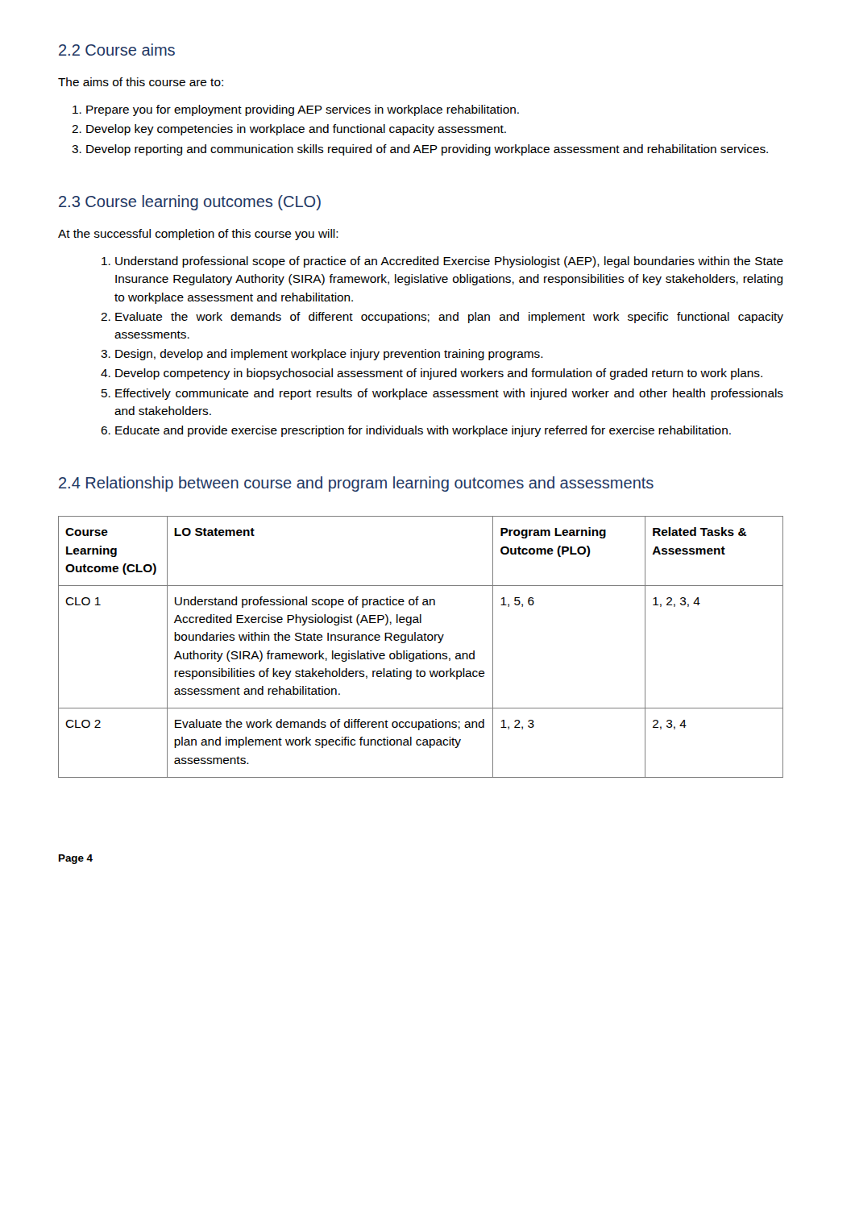2.2 Course aims
The aims of this course are to:
Prepare you for employment providing AEP services in workplace rehabilitation.
Develop key competencies in workplace and functional capacity assessment.
Develop reporting and communication skills required of and AEP providing workplace assessment and rehabilitation services.
2.3 Course learning outcomes (CLO)
At the successful completion of this course you will:
Understand professional scope of practice of an Accredited Exercise Physiologist (AEP), legal boundaries within the State Insurance Regulatory Authority (SIRA) framework, legislative obligations, and responsibilities of key stakeholders, relating to workplace assessment and rehabilitation.
Evaluate the work demands of different occupations; and plan and implement work specific functional capacity assessments.
Design, develop and implement workplace injury prevention training programs.
Develop competency in biopsychosocial assessment of injured workers and formulation of graded return to work plans.
Effectively communicate and report results of workplace assessment with injured worker and other health professionals and stakeholders.
Educate and provide exercise prescription for individuals with workplace injury referred for exercise rehabilitation.
2.4 Relationship between course and program learning outcomes and assessments
| Course Learning Outcome (CLO) | LO Statement | Program Learning Outcome (PLO) | Related Tasks & Assessment |
| --- | --- | --- | --- |
| CLO 1 | Understand professional scope of practice of an Accredited Exercise Physiologist (AEP), legal boundaries within the State Insurance Regulatory Authority (SIRA) framework, legislative obligations, and responsibilities of key stakeholders, relating to workplace assessment and rehabilitation. | 1, 5, 6 | 1, 2, 3, 4 |
| CLO 2 | Evaluate the work demands of different occupations; and plan and implement work specific functional capacity assessments. | 1, 2, 3 | 2, 3, 4 |
Page 4